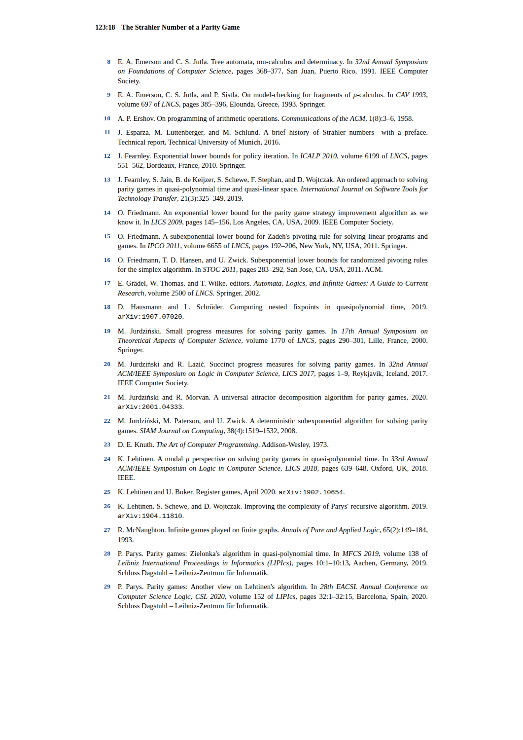123:18 The Strahler Number of a Parity Game
8 E. A. Emerson and C. S. Jutla. Tree automata, mu-calculus and determinacy. In 32nd Annual Symposium on Foundations of Computer Science, pages 368–377, San Juan, Puerto Rico, 1991. IEEE Computer Society.
9 E. A. Emerson, C. S. Jutla, and P. Sistla. On model-checking for fragments of μ-calculus. In CAV 1993, volume 697 of LNCS, pages 385–396, Elounda, Greece, 1993. Springer.
10 A. P. Ershov. On programming of arithmetic operations. Communications of the ACM, 1(8):3–6, 1958.
11 J. Esparza, M. Luttenberger, and M. Schlund. A brief history of Strahler numbers—with a preface. Technical report, Technical University of Munich, 2016.
12 J. Fearnley. Exponential lower bounds for policy iteration. In ICALP 2010, volume 6199 of LNCS, pages 551–562, Bordeaux, France, 2010. Springer.
13 J. Fearnley, S. Jain, B. de Keijzer, S. Schewe, F. Stephan, and D. Wojtczak. An ordered approach to solving parity games in quasi-polynomial time and quasi-linear space. International Journal on Software Tools for Technology Transfer, 21(3):325–349, 2019.
14 O. Friedmann. An exponential lower bound for the parity game strategy improvement algorithm as we know it. In LICS 2009, pages 145–156, Los Angeles, CA, USA, 2009. IEEE Computer Society.
15 O. Friedmann. A subexponential lower bound for Zadeh's pivoting rule for solving linear programs and games. In IPCO 2011, volume 6655 of LNCS, pages 192–206, New York, NY, USA, 2011. Springer.
16 O. Friedmann, T. D. Hansen, and U. Zwick. Subexponential lower bounds for randomized pivoting rules for the simplex algorithm. In STOC 2011, pages 283–292, San Jose, CA, USA, 2011. ACM.
17 E. Grädel, W. Thomas, and T. Wilke, editors. Automata, Logics, and Infinite Games: A Guide to Current Research, volume 2500 of LNCS. Springer, 2002.
18 D. Hausmann and L. Schröder. Computing nested fixpoints in quasipolynomial time, 2019. arXiv:1907.07020.
19 M. Jurdziński. Small progress measures for solving parity games. In 17th Annual Symposium on Theoretical Aspects of Computer Science, volume 1770 of LNCS, pages 290–301, Lille, France, 2000. Springer.
20 M. Jurdziński and R. Lazić. Succinct progress measures for solving parity games. In 32nd Annual ACM/IEEE Symposium on Logic in Computer Science, LICS 2017, pages 1–9, Reykjavik, Iceland, 2017. IEEE Computer Society.
21 M. Jurdziński and R. Morvan. A universal attractor decomposition algorithm for parity games, 2020. arXiv:2001.04333.
22 M. Jurdziński, M. Paterson, and U. Zwick. A deterministic subexponential algorithm for solving parity games. SIAM Journal on Computing, 38(4):1519–1532, 2008.
23 D. E. Knuth. The Art of Computer Programming. Addison-Wesley, 1973.
24 K. Lehtinen. A modal μ perspective on solving parity games in quasi-polynomial time. In 33rd Annual ACM/IEEE Symposium on Logic in Computer Science, LICS 2018, pages 639–648, Oxford, UK, 2018. IEEE.
25 K. Lehtinen and U. Boker. Register games, April 2020. arXiv:1902.10654.
26 K. Lehtinen, S. Schewe, and D. Wojtczak. Improving the complexity of Parys' recursive algorithm, 2019. arXiv:1904.11810.
27 R. McNaughton. Infinite games played on finite graphs. Annals of Pure and Applied Logic, 65(2):149–184, 1993.
28 P. Parys. Parity games: Zielonka's algorithm in quasi-polynomial time. In MFCS 2019, volume 138 of Leibniz International Proceedings in Informatics (LIPIcs), pages 10:1–10:13, Aachen, Germany, 2019. Schloss Dagstuhl – Leibniz-Zentrum für Informatik.
29 P. Parys. Parity games: Another view on Lehtinen's algorithm. In 28th EACSL Annual Conference on Computer Science Logic, CSL 2020, volume 152 of LIPIcs, pages 32:1–32:15, Barcelona, Spain, 2020. Schloss Dagstuhl – Leibniz-Zentrum für Informatik.